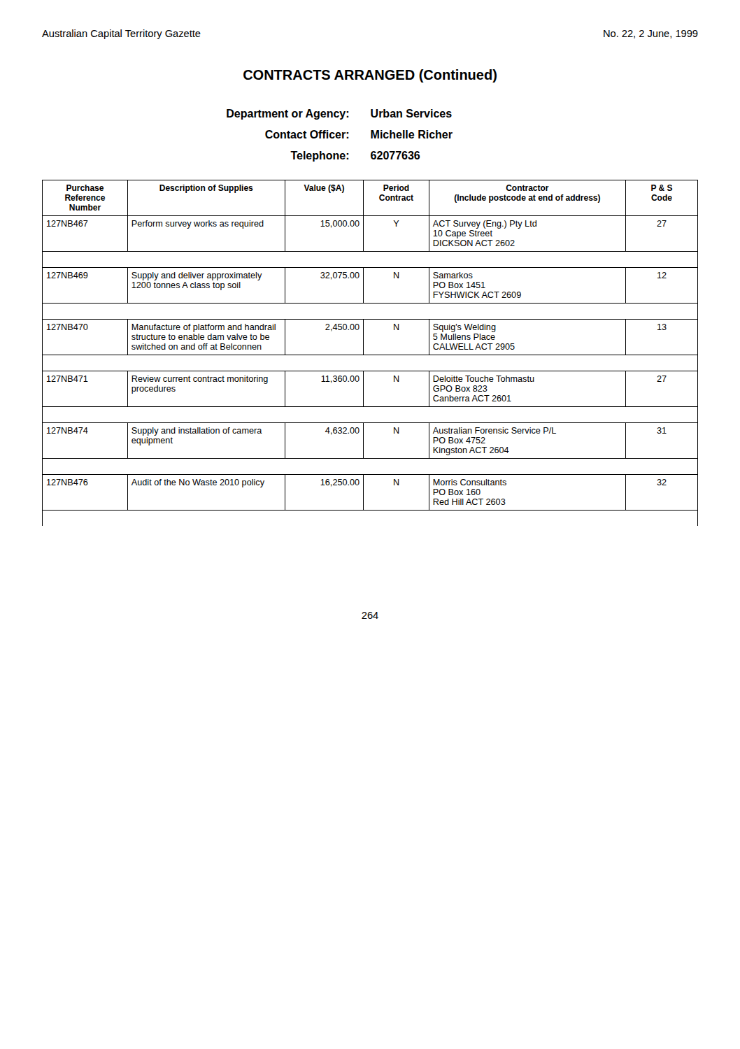Australian Capital Territory Gazette
No. 22, 2 June, 1999
CONTRACTS ARRANGED (Continued)
Department or Agency:
Urban Services
Contact Officer:
Michelle Richer
Telephone:
62077636
| Purchase Reference Number | Description of Supplies | Value ($A) | Period Contract | Contractor (Include postcode at end of address) | P & S Code |
| --- | --- | --- | --- | --- | --- |
| 127NB467 | Perform survey works as required | 15,000.00 | Y | ACT Survey (Eng.) Pty Ltd 10 Cape Street DICKSON ACT 2602 | 27 |
| 127NB469 | Supply and deliver approximately 1200 tonnes A class top soil | 32,075.00 | N | Samarkos PO Box 1451 FYSHWICK ACT 2609 | 12 |
| 127NB470 | Manufacture of platform and handrail structure to enable dam valve to be switched on and off at Belconnen | 2,450.00 | N | Squig's Welding 5 Mullens Place CALWELL ACT 2905 | 13 |
| 127NB471 | Review current contract monitoring procedures | 11,360.00 | N | Deloitte Touche Tohmastu GPO Box 823 Canberra ACT 2601 | 27 |
| 127NB474 | Supply and installation of camera equipment | 4,632.00 | N | Australian Forensic Service P/L PO Box 4752 Kingston ACT 2604 | 31 |
| 127NB476 | Audit of the No Waste 2010 policy | 16,250.00 | N | Morris Consultants PO Box 160 Red Hill ACT 2603 | 32 |
264